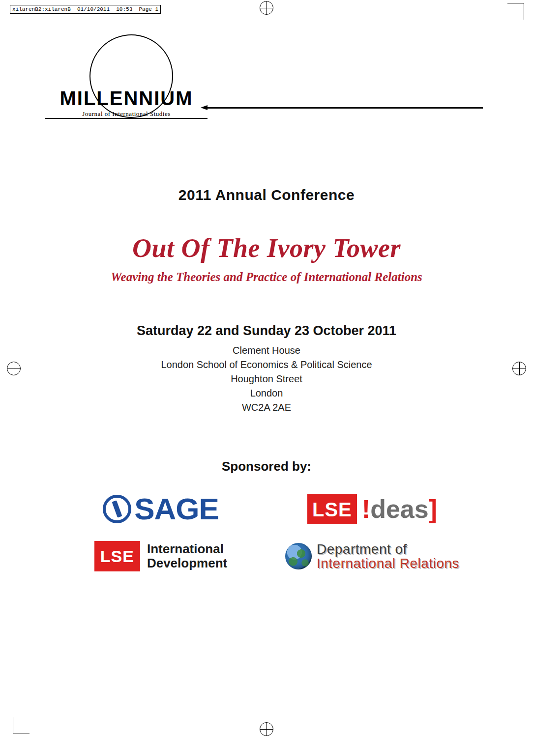xilarenB2:xilarenB 01/10/2011 10:53 Page 1
MILLENNIUM
Journal of International Studies
2011 Annual Conference
Out Of The Ivory Tower
Weaving the Theories and Practice of International Relations
Saturday 22 and Sunday 23 October 2011
Clement House
London School of Economics & Political Science
Houghton Street
London
WC2A 2AE
Sponsored by:
SAGE
LSE !deas]
LSE International
Development
Department of
International Relations